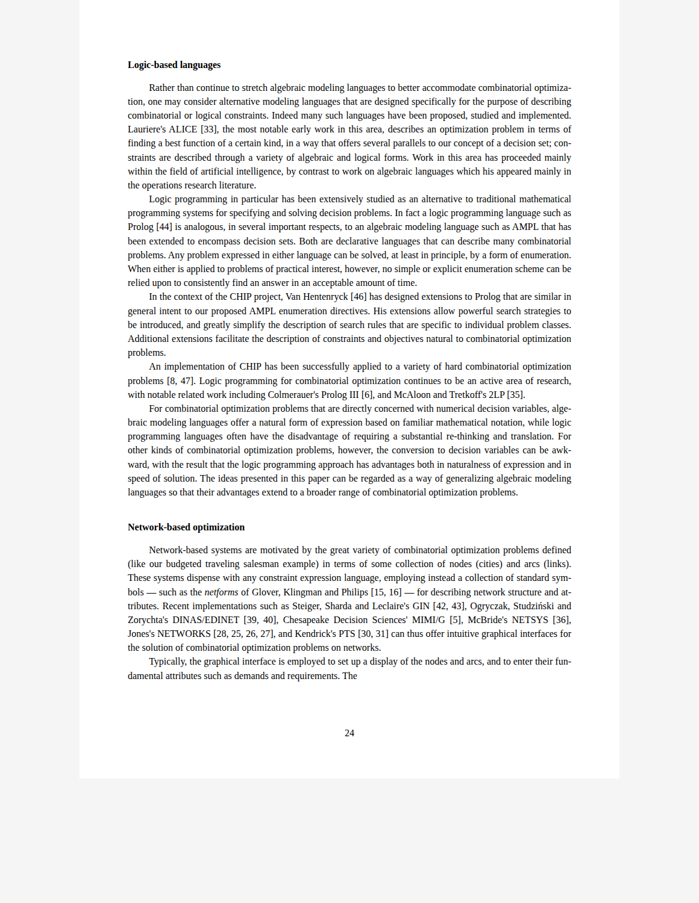Logic-based languages
Rather than continue to stretch algebraic modeling languages to better accommodate combinatorial optimization, one may consider alternative modeling languages that are designed specifically for the purpose of describing combinatorial or logical constraints. Indeed many such languages have been proposed, studied and implemented. Lauriere's ALICE [33], the most notable early work in this area, describes an optimization problem in terms of finding a best function of a certain kind, in a way that offers several parallels to our concept of a decision set; constraints are described through a variety of algebraic and logical forms. Work in this area has proceeded mainly within the field of artificial intelligence, by contrast to work on algebraic languages which his appeared mainly in the operations research literature.
Logic programming in particular has been extensively studied as an alternative to traditional mathematical programming systems for specifying and solving decision problems. In fact a logic programming language such as Prolog [44] is analogous, in several important respects, to an algebraic modeling language such as AMPL that has been extended to encompass decision sets. Both are declarative languages that can describe many combinatorial problems. Any problem expressed in either language can be solved, at least in principle, by a form of enumeration. When either is applied to problems of practical interest, however, no simple or explicit enumeration scheme can be relied upon to consistently find an answer in an acceptable amount of time.
In the context of the CHIP project, Van Hentenryck [46] has designed extensions to Prolog that are similar in general intent to our proposed AMPL enumeration directives. His extensions allow powerful search strategies to be introduced, and greatly simplify the description of search rules that are specific to individual problem classes. Additional extensions facilitate the description of constraints and objectives natural to combinatorial optimization problems.
An implementation of CHIP has been successfully applied to a variety of hard combinatorial optimization problems [8, 47]. Logic programming for combinatorial optimization continues to be an active area of research, with notable related work including Colmerauer's Prolog III [6], and McAloon and Tretkoff's 2LP [35].
For combinatorial optimization problems that are directly concerned with numerical decision variables, algebraic modeling languages offer a natural form of expression based on familiar mathematical notation, while logic programming languages often have the disadvantage of requiring a substantial re-thinking and translation. For other kinds of combinatorial optimization problems, however, the conversion to decision variables can be awkward, with the result that the logic programming approach has advantages both in naturalness of expression and in speed of solution. The ideas presented in this paper can be regarded as a way of generalizing algebraic modeling languages so that their advantages extend to a broader range of combinatorial optimization problems.
Network-based optimization
Network-based systems are motivated by the great variety of combinatorial optimization problems defined (like our budgeted traveling salesman example) in terms of some collection of nodes (cities) and arcs (links). These systems dispense with any constraint expression language, employing instead a collection of standard symbols — such as the netforms of Glover, Klingman and Philips [15, 16] — for describing network structure and attributes. Recent implementations such as Steiger, Sharda and Leclaire's GIN [42, 43], Ogryczak, Studziński and Zorychta's DINAS/EDINET [39, 40], Chesapeake Decision Sciences' MIMI/G [5], McBride's NETSYS [36], Jones's NETWORKS [28, 25, 26, 27], and Kendrick's PTS [30, 31] can thus offer intuitive graphical interfaces for the solution of combinatorial optimization problems on networks.
Typically, the graphical interface is employed to set up a display of the nodes and arcs, and to enter their fundamental attributes such as demands and requirements. The
24